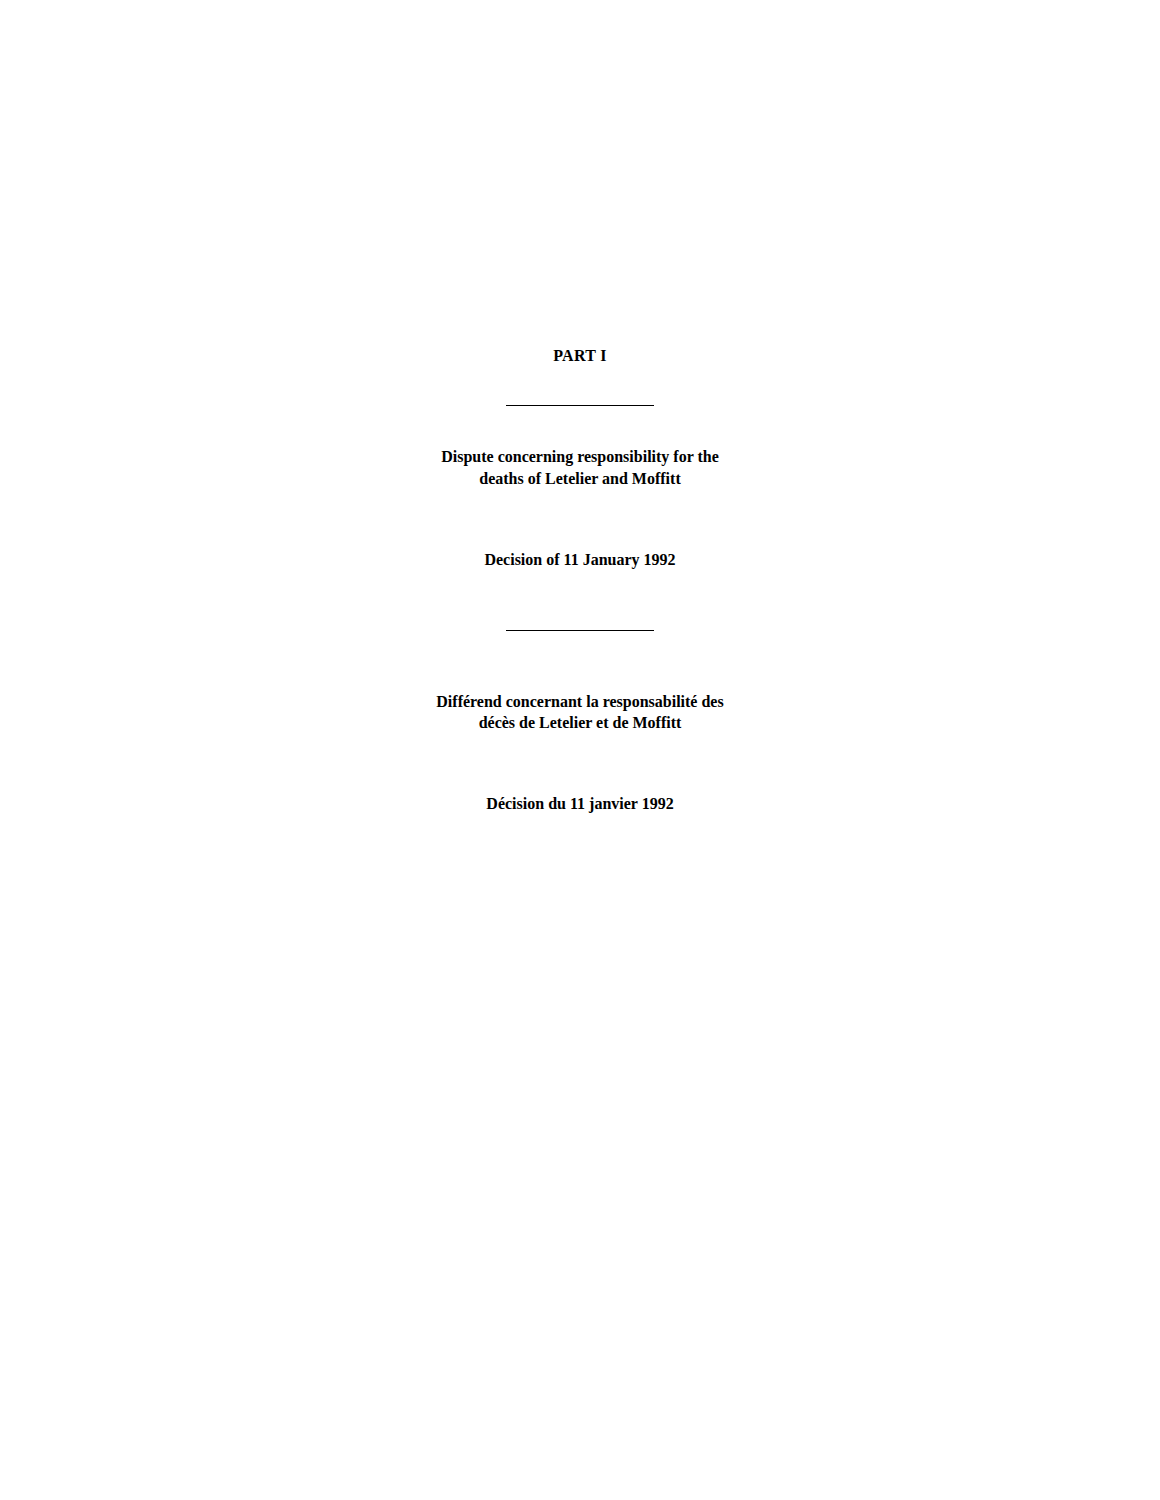PART I
Dispute concerning responsibility for the
deaths of Letelier and Moffitt
Decision of 11 January 1992
Différend concernant la responsabilité des
décès de Letelier et de Moffitt
Décision du 11 janvier 1992